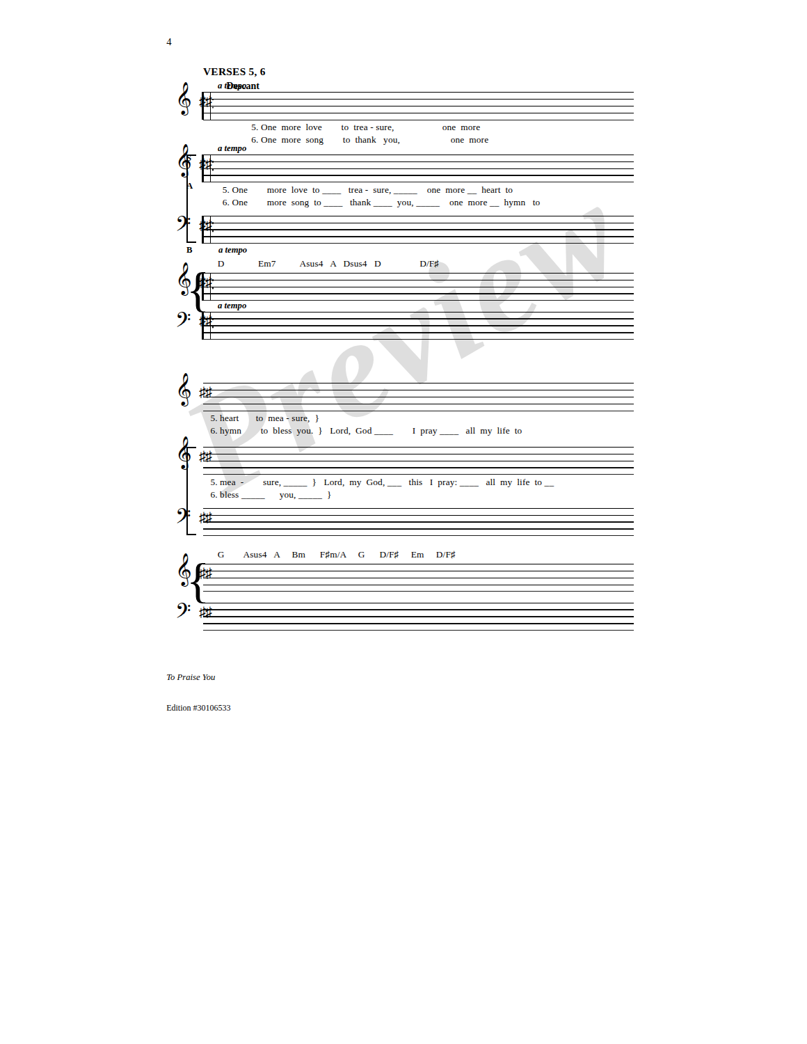4
Preview
VERSES 5, 6
Descant
𝄞 ♯♯ a tempo
5. One more love to trea - sure, one more 6. One more song to thank you, one more
S
𝄞 ♯♯ a tempo
A
5. One more love to ____ trea - sure, _____ one more __ heart to 6. One more song to ____ thank ____ you, _____ one more __ hymn to
𝄢 ♯♯
B a tempo
D Em7 Asus4 A Dsus4 D D/F♯
{
𝄞 ♯♯
𝄢 ♯♯ a tempo
𝄞 ♯♯
5. heart to mea - sure, } 6. hymn to bless you. } Lord, God ____ I pray ____ all my life to
𝄞 ♯♯
5. mea - sure, _____ } Lord, my God, ___ this I pray: ____ all my life to __ 6. bless _____ you, _____ }
𝄢 ♯♯
G Asus4 A Bm F♯m/A G D/F♯ Em D/F♯
{
𝄞 ♯♯
𝄢 ♯♯
To Praise You
Edition #30106533